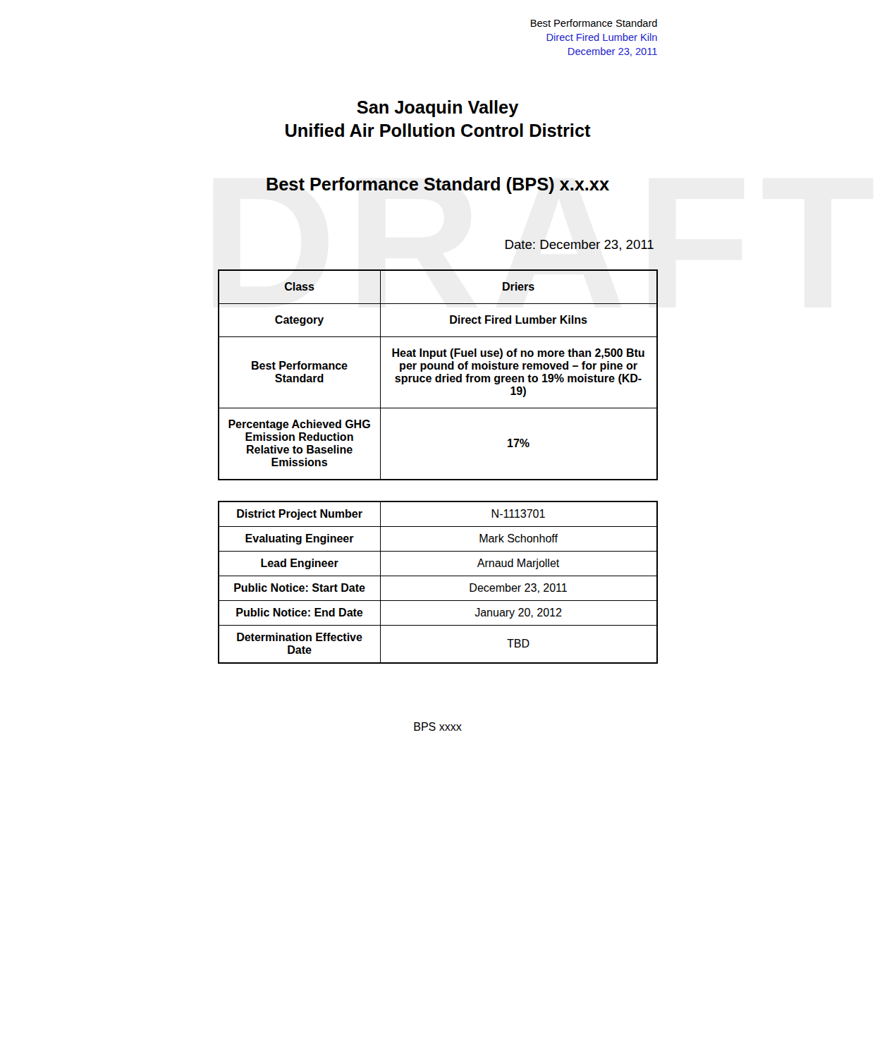DRAFT
Best Performance Standard
Direct Fired Lumber Kiln
December 23, 2011
San Joaquin Valley
Unified Air Pollution Control District
Best Performance Standard (BPS) x.x.xx
Date: December 23, 2011
| Class | Driers |
| Category | Direct Fired Lumber Kilns |
| Best Performance Standard | Heat Input (Fuel use) of no more than 2,500 Btu per pound of moisture removed – for pine or spruce dried from green to 19% moisture (KD-19) |
| Percentage Achieved GHG Emission Reduction Relative to Baseline Emissions | 17% |
| District Project Number | N-1113701 |
| Evaluating Engineer | Mark Schonhoff |
| Lead Engineer | Arnaud Marjollet |
| Public Notice: Start Date | December 23, 2011 |
| Public Notice: End Date | January 20, 2012 |
| Determination Effective Date | TBD |
BPS xxxx